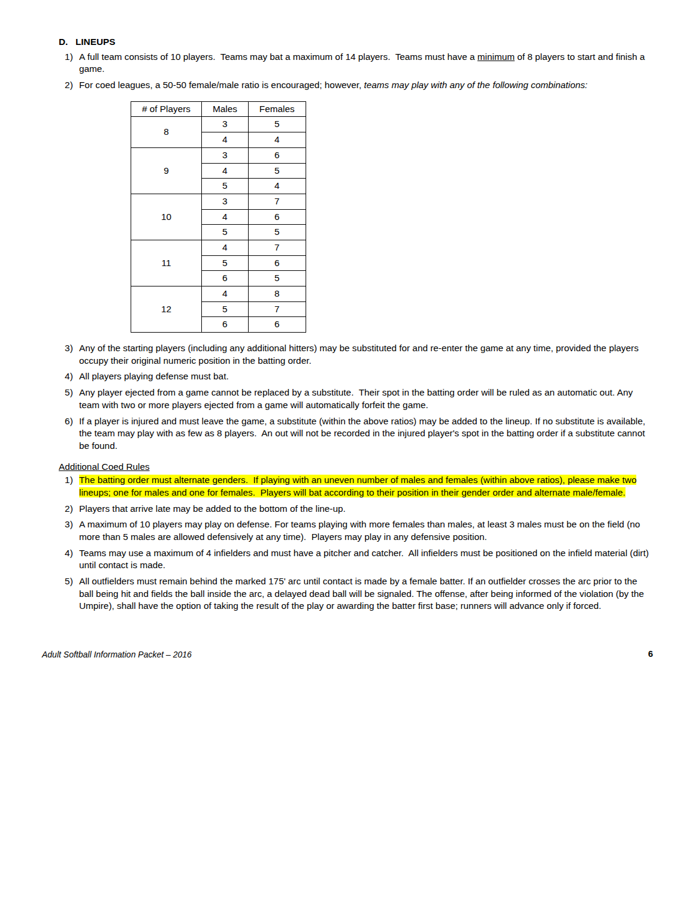D. LINEUPS
A full team consists of 10 players. Teams may bat a maximum of 14 players. Teams must have a minimum of 8 players to start and finish a game.
For coed leagues, a 50-50 female/male ratio is encouraged; however, teams may play with any of the following combinations:
| # of Players | Males | Females |
| --- | --- | --- |
| 8 | 3 | 5 |
| 4 | 4 |
| 9 | 3 | 6 |
| 4 | 5 |
| 5 | 4 |
| 10 | 3 | 7 |
| 4 | 6 |
| 5 | 5 |
| 11 | 4 | 7 |
| 5 | 6 |
| 6 | 5 |
| 12 | 4 | 8 |
| 5 | 7 |
| 6 | 6 |
Any of the starting players (including any additional hitters) may be substituted for and re-enter the game at any time, provided the players occupy their original numeric position in the batting order.
All players playing defense must bat.
Any player ejected from a game cannot be replaced by a substitute. Their spot in the batting order will be ruled as an automatic out. Any team with two or more players ejected from a game will automatically forfeit the game.
If a player is injured and must leave the game, a substitute (within the above ratios) may be added to the lineup. If no substitute is available, the team may play with as few as 8 players. An out will not be recorded in the injured player's spot in the batting order if a substitute cannot be found.
Additional Coed Rules
The batting order must alternate genders. If playing with an uneven number of males and females (within above ratios), please make two lineups; one for males and one for females. Players will bat according to their position in their gender order and alternate male/female.
Players that arrive late may be added to the bottom of the line-up.
A maximum of 10 players may play on defense. For teams playing with more females than males, at least 3 males must be on the field (no more than 5 males are allowed defensively at any time). Players may play in any defensive position.
Teams may use a maximum of 4 infielders and must have a pitcher and catcher. All infielders must be positioned on the infield material (dirt) until contact is made.
All outfielders must remain behind the marked 175' arc until contact is made by a female batter. If an outfielder crosses the arc prior to the ball being hit and fields the ball inside the arc, a delayed dead ball will be signaled. The offense, after being informed of the violation (by the Umpire), shall have the option of taking the result of the play or awarding the batter first base; runners will advance only if forced.
Adult Softball Information Packet – 2016 6